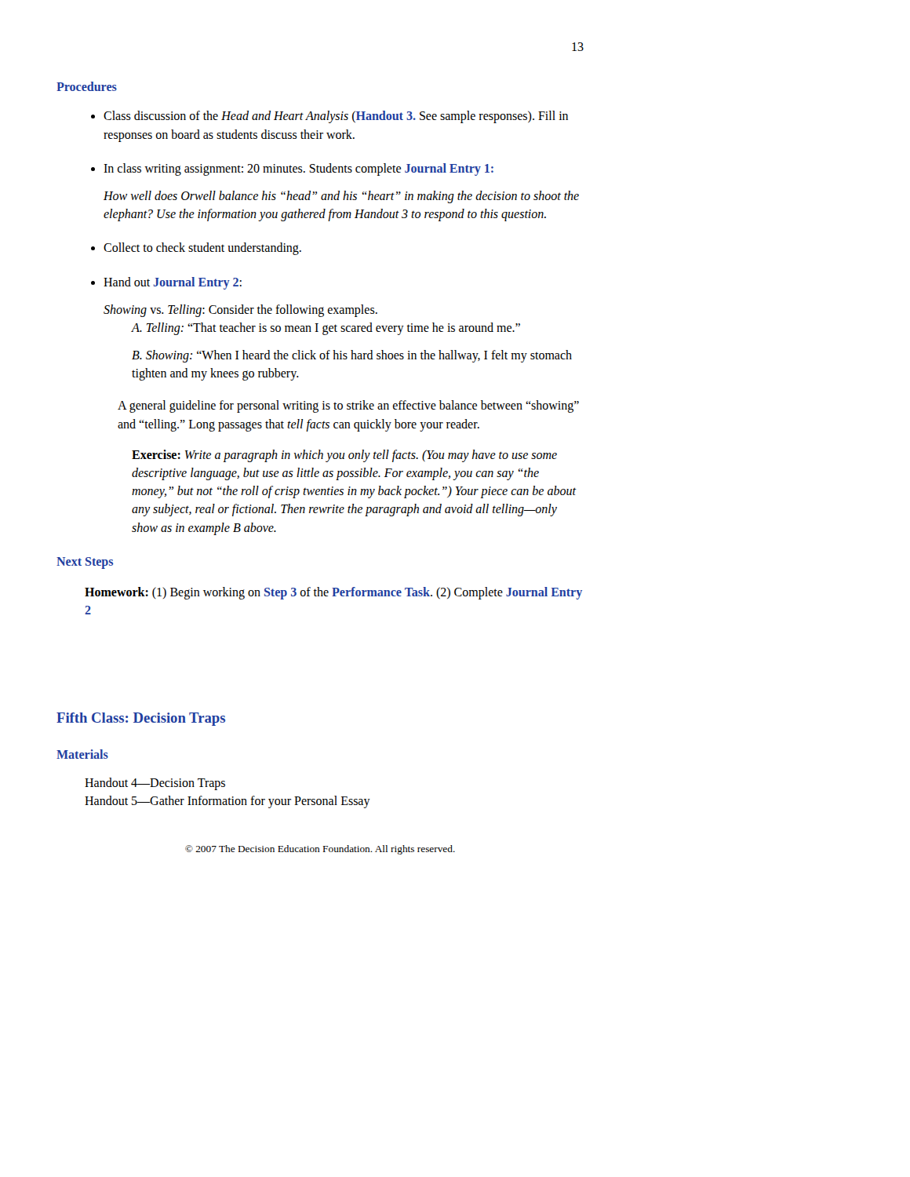13
Procedures
Class discussion of the Head and Heart Analysis (Handout 3. See sample responses). Fill in responses on board as students discuss their work.
In class writing assignment: 20 minutes. Students complete Journal Entry 1:
How well does Orwell balance his “head” and his “heart” in making the decision to shoot the elephant? Use the information you gathered from Handout 3 to respond to this question.
Collect to check student understanding.
Hand out Journal Entry 2:
Showing vs. Telling: Consider the following examples.
A. Telling: “That teacher is so mean I get scared every time he is around me.”
B. Showing: “When I heard the click of his hard shoes in the hallway, I felt my stomach tighten and my knees go rubbery.
A general guideline for personal writing is to strike an effective balance between “showing” and “telling.” Long passages that tell facts can quickly bore your reader.
Exercise: Write a paragraph in which you only tell facts. (You may have to use some descriptive language, but use as little as possible. For example, you can say “the money,” but not “the roll of crisp twenties in my back pocket.”) Your piece can be about any subject, real or fictional. Then rewrite the paragraph and avoid all telling—only show as in example B above.
Next Steps
Homework: (1) Begin working on Step 3 of the Performance Task. (2) Complete Journal Entry 2
Fifth Class: Decision Traps
Materials
Handout 4—Decision Traps
Handout 5—Gather Information for your Personal Essay
© 2007 The Decision Education Foundation. All rights reserved.